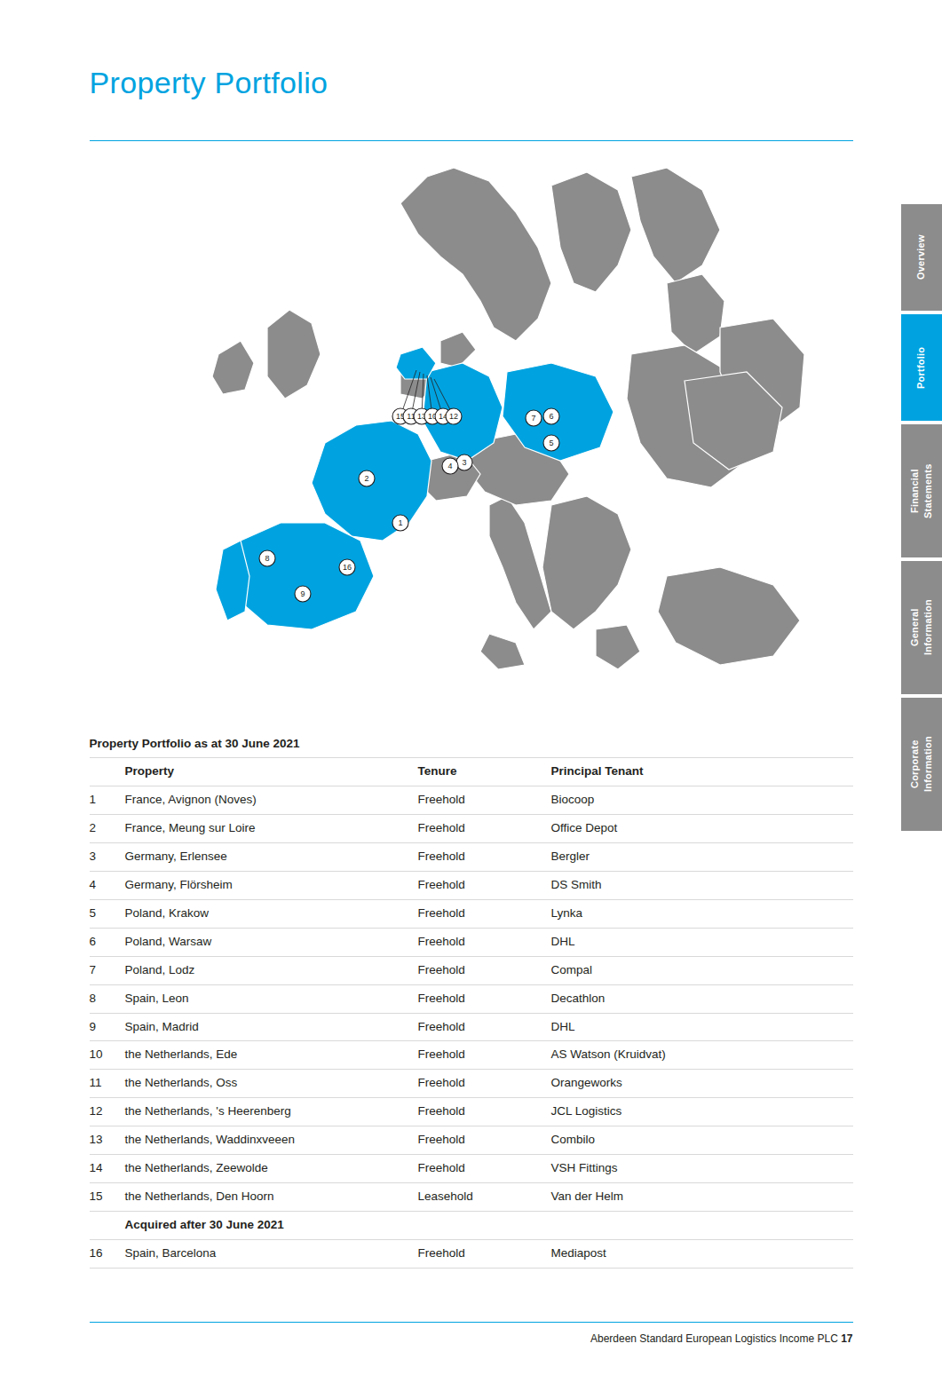Overview
Portfolio
Financial
Statements
General
Information
Corporate
Information
Property Portfolio
15 11 13 10 14 12 3 4 5 6 7 2 1 8 9 16
Property Portfolio as at 30 June 2021
| | Property | Tenure | Principal Tenant |
| --- | --- | --- | --- |
| 1 | France, Avignon (Noves) | Freehold | Biocoop |
| 2 | France, Meung sur Loire | Freehold | Office Depot |
| 3 | Germany, Erlensee | Freehold | Bergler |
| 4 | Germany, Flörsheim | Freehold | DS Smith |
| 5 | Poland, Krakow | Freehold | Lynka |
| 6 | Poland, Warsaw | Freehold | DHL |
| 7 | Poland, Lodz | Freehold | Compal |
| 8 | Spain, Leon | Freehold | Decathlon |
| 9 | Spain, Madrid | Freehold | DHL |
| 10 | the Netherlands, Ede | Freehold | AS Watson (Kruidvat) |
| 11 | the Netherlands, Oss | Freehold | Orangeworks |
| 12 | the Netherlands, 's Heerenberg | Freehold | JCL Logistics |
| 13 | the Netherlands, Waddinxveeen | Freehold | Combilo |
| 14 | the Netherlands, Zeewolde | Freehold | VSH Fittings |
| 15 | the Netherlands, Den Hoorn | Leasehold | Van der Helm |
| | Acquired after 30 June 2021 |
| 16 | Spain, Barcelona | Freehold | Mediapost |
Aberdeen Standard European Logistics Income PLC 17